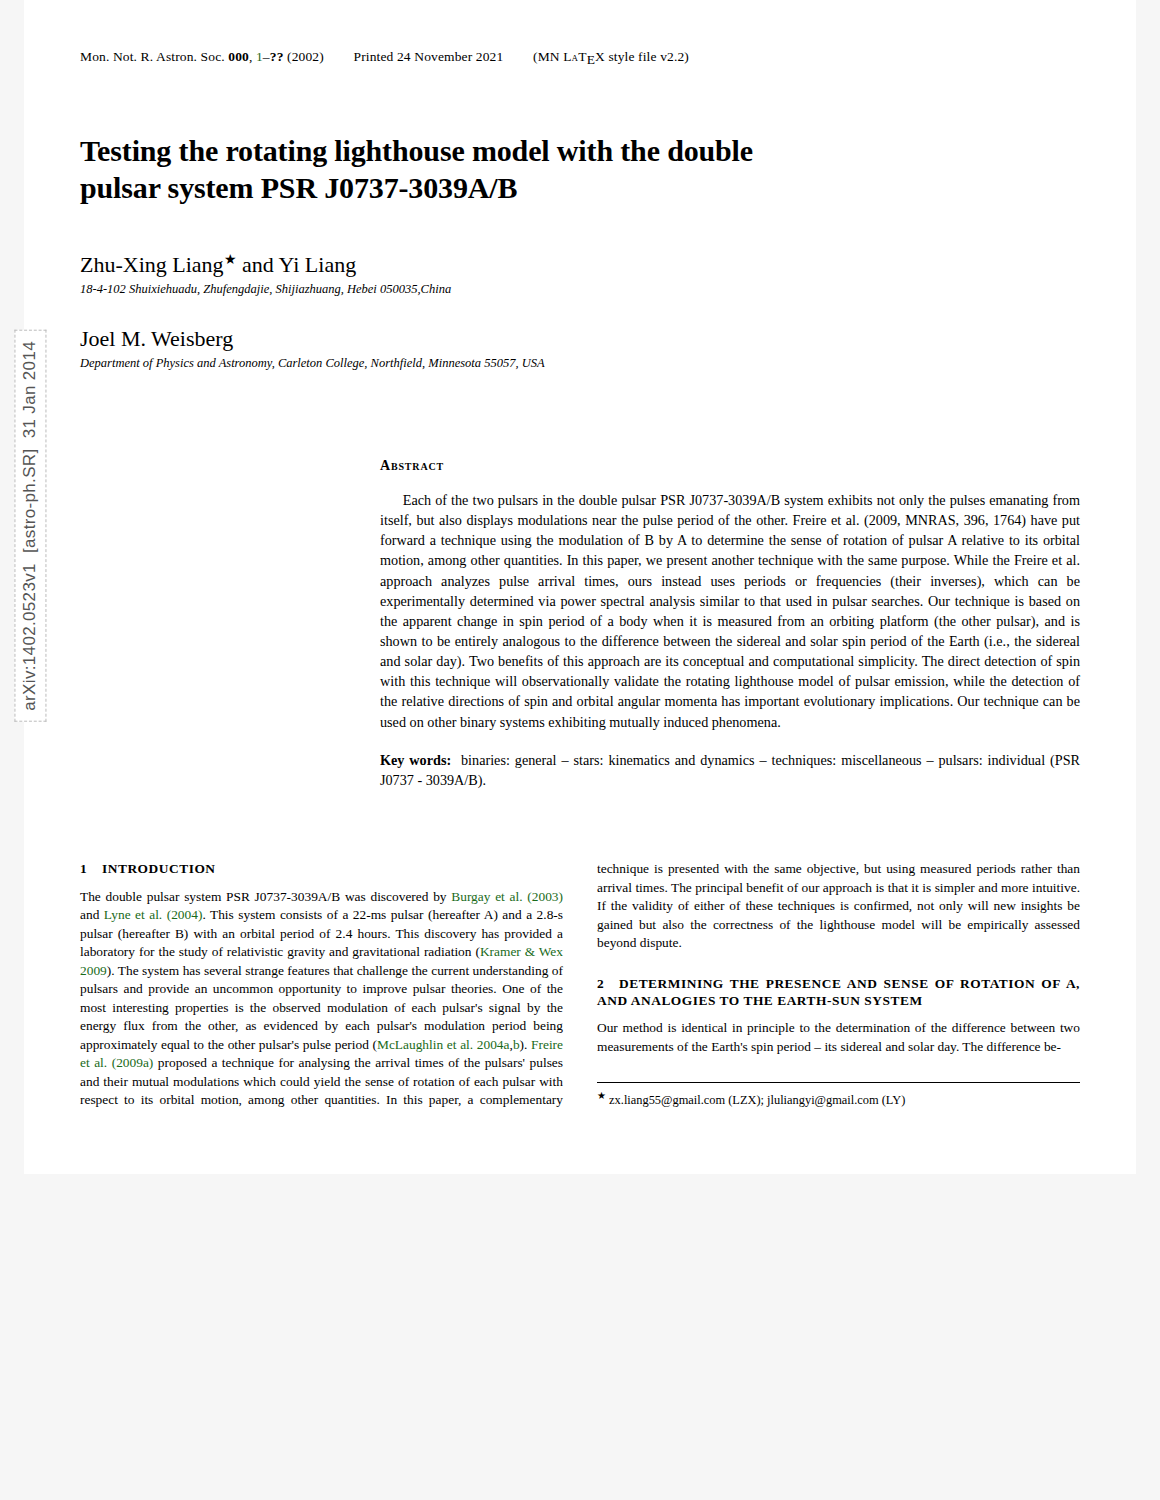arXiv:1402.0523v1 [astro-ph.SR] 31 Jan 2014
Mon. Not. R. Astron. Soc. 000, 1–?? (2002) Printed 24 November 2021 (MN La TEX style file v2.2)
Testing the rotating lighthouse model with the double
pulsar system PSR J0737-3039A/B
Zhu-Xing Liang★ and Yi Liang
18-4-102 Shuixiehuadu, Zhufengdajie, Shijiazhuang, Hebei 050035,China
Joel M. Weisberg
Department of Physics and Astronomy, Carleton College, Northfield, Minnesota 55057, USA
Abstract
Each of the two pulsars in the double pulsar PSR J0737-3039A/B system exhibits not only the pulses emanating from itself, but also displays modulations near the pulse period of the other. Freire et al. (2009, MNRAS, 396, 1764) have put forward a technique using the modulation of B by A to determine the sense of rotation of pulsar A relative to its orbital motion, among other quantities. In this paper, we present another technique with the same purpose. While the Freire et al. approach analyzes pulse arrival times, ours instead uses periods or frequencies (their inverses), which can be experimentally determined via power spectral analysis similar to that used in pulsar searches. Our technique is based on the apparent change in spin period of a body when it is measured from an orbiting platform (the other pulsar), and is shown to be entirely analogous to the difference between the sidereal and solar spin period of the Earth (i.e., the sidereal and solar day). Two benefits of this approach are its conceptual and computational simplicity. The direct detection of spin with this technique will observationally validate the rotating lighthouse model of pulsar emission, while the detection of the relative directions of spin and orbital angular momenta has important evolutionary implications. Our technique can be used on other binary systems exhibiting mutually induced phenomena.
Key words: binaries: general – stars: kinematics and dynamics – techniques: miscellaneous – pulsars: individual (PSR J0737 - 3039A/B).
1 INTRODUCTION
The double pulsar system PSR J0737-3039A/B was discovered by Burgay et al. (2003) and Lyne et al. (2004). This system consists of a 22-ms pulsar (hereafter A) and a 2.8-s pulsar (hereafter B) with an orbital period of 2.4 hours. This discovery has provided a laboratory for the study of relativistic gravity and gravitational radiation (Kramer & Wex 2009). The system has several strange features that challenge the current understanding of pulsars and provide an uncommon opportunity to improve pulsar theories. One of the most interesting properties is the observed modulation of each pulsar's signal by the energy flux from the other, as evidenced by each pulsar's modulation period being approximately equal to the other pulsar's pulse period (McLaughlin et al. 2004a,b). Freire et al. (2009a) proposed a technique for analysing the arrival times of the pulsars' pulses and their mutual modulations which could yield the sense of rotation of each pulsar with respect to its orbital motion, among other quantities. In this paper, a complementary technique is presented with the same objective, but using measured periods rather than arrival times. The principal benefit of our approach is that it is simpler and more intuitive. If the validity of either of these techniques is confirmed, not only will new insights be gained but also the correctness of the lighthouse model will be empirically assessed beyond dispute.
2 DETERMINING THE PRESENCE AND SENSE OF ROTATION OF A, AND ANALOGIES TO THE EARTH-SUN SYSTEM
Our method is identical in principle to the determination of the difference between two measurements of the Earth's spin period – its sidereal and solar day. The difference be-
★ zx.liang55@gmail.com (LZX); jluliangyi@gmail.com (LY)